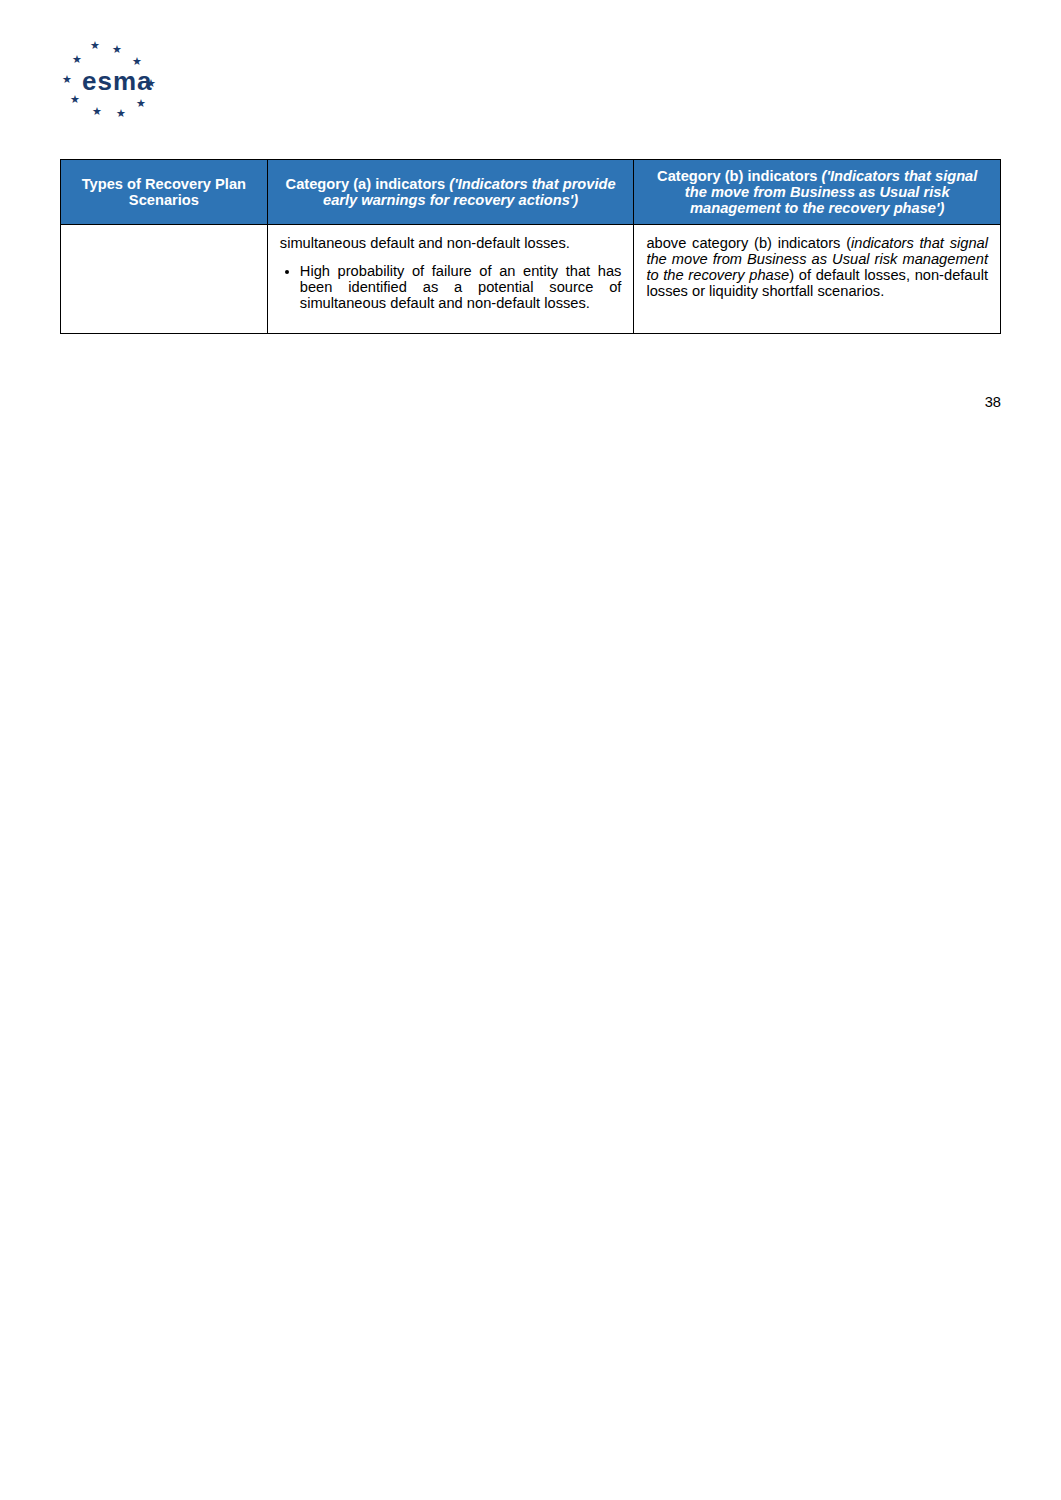★ ★ ★ ★ ★ ★ ★ ★ ★ ★ esma
| Types of Recovery Plan Scenarios | Category (a) indicators ('Indicators that provide early warnings for recovery actions') | Category (b) indicators ('Indicators that signal the move from Business as Usual risk management to the recovery phase') |
| --- | --- | --- |
| | simultaneous default and non-default losses. High probability of failure of an entity that has been identified as a potential source of simultaneous default and non-default losses. | above category (b) indicators ( indicators that signal the move from Business as Usual risk management to the recovery phase ) of default losses, non-default losses or liquidity shortfall scenarios. |
38